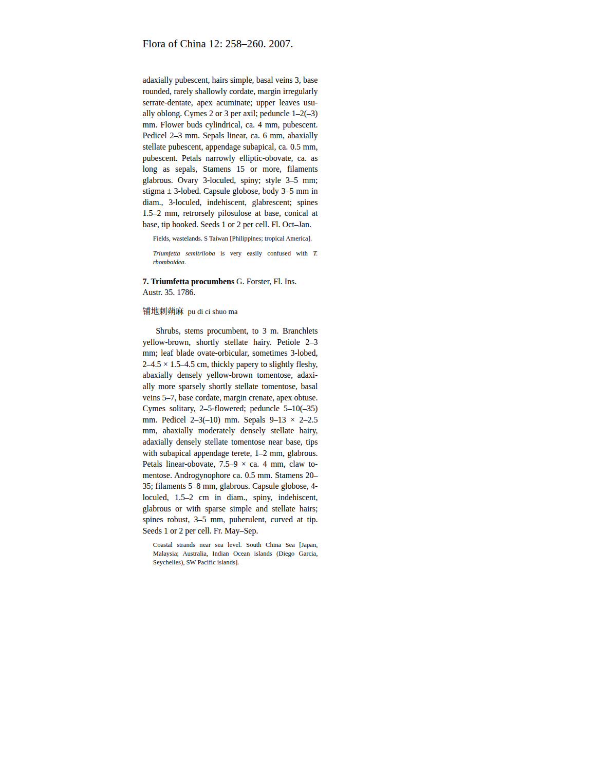Flora of China 12: 258–260. 2007.
adaxially pubescent, hairs simple, basal veins 3, base rounded, rarely shallowly cordate, margin irregularly serrate-dentate, apex acuminate; upper leaves usually oblong. Cymes 2 or 3 per axil; peduncle 1–2(–3) mm. Flower buds cylindrical, ca. 4 mm, pubescent. Pedicel 2–3 mm. Sepals linear, ca. 6 mm, abaxially stellate pubescent, appendage subapical, ca. 0.5 mm, pubescent. Petals narrowly elliptic-obovate, ca. as long as sepals, Stamens 15 or more, filaments glabrous. Ovary 3-loculed, spiny; style 3–5 mm; stigma ± 3-lobed. Capsule globose, body 3–5 mm in diam., 3-loculed, indehiscent, glabrescent; spines 1.5–2 mm, retrorsely pilosulose at base, conical at base, tip hooked. Seeds 1 or 2 per cell. Fl. Oct–Jan.
Fields, wastelands. S Taiwan [Philippines; tropical America].
Triumfetta semitriloba is very easily confused with T. rhomboidea.
7. Triumfetta procumbens G. Forster, Fl. Ins. Austr. 35. 1786.
铺地刺蒴麻 pu di ci shuo ma
Shrubs, stems procumbent, to 3 m. Branchlets yellow-brown, shortly stellate hairy. Petiole 2–3 mm; leaf blade ovate-orbicular, sometimes 3-lobed, 2–4.5 × 1.5–4.5 cm, thickly papery to slightly fleshy, abaxially densely yellow-brown tomentose, adaxially more sparsely shortly stellate tomentose, basal veins 5–7, base cordate, margin crenate, apex obtuse. Cymes solitary, 2–5-flowered; peduncle 5–10(–35) mm. Pedicel 2–3(–10) mm. Sepals 9–13 × 2–2.5 mm, abaxially moderately densely stellate hairy, adaxially densely stellate tomentose near base, tips with subapical appendage terete, 1–2 mm, glabrous. Petals linear-obovate, 7.5–9 × ca. 4 mm, claw tomentose. Androgynophore ca. 0.5 mm. Stamens 20–35; filaments 5–8 mm, glabrous. Capsule globose, 4-loculed, 1.5–2 cm in diam., spiny, indehiscent, glabrous or with sparse simple and stellate hairs; spines robust, 3–5 mm, puberulent, curved at tip. Seeds 1 or 2 per cell. Fr. May–Sep.
Coastal strands near sea level. South China Sea [Japan, Malaysia; Australia, Indian Ocean islands (Diego Garcia, Seychelles), SW Pacific islands].